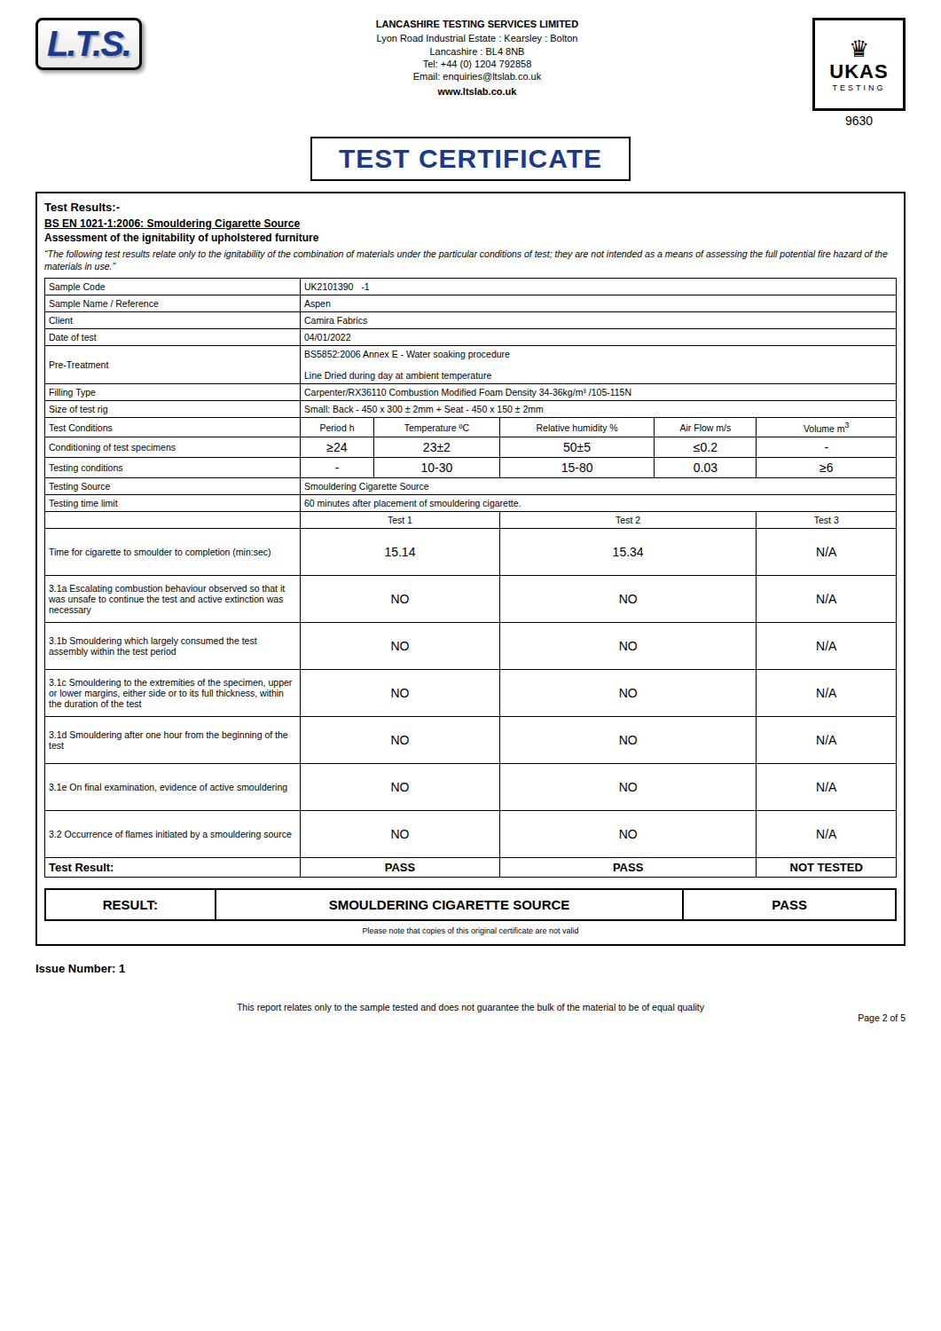L.T.S.
LANCASHIRE TESTING SERVICES LIMITED
Lyon Road Industrial Estate : Kearsley : Bolton
Lancashire : BL4 8NB
Tel: +44 (0) 1204 792858
Email: enquiries@ltslab.co.uk
www.ltslab.co.uk
♛
UKAS
TESTING
9630
TEST CERTIFICATE
Test Results:-
BS EN 1021-1:2006: Smouldering Cigarette Source
Assessment of the ignitability of upholstered furniture
“The following test results relate only to the ignitability of the combination of materials under the particular conditions of test; they are not intended as a means of assessing the full potential fire hazard of the materials in use.”
| Sample Code | UK2101390 -1 |
| Sample Name / Reference | Aspen |
| Client | Camira Fabrics |
| Date of test | 04/01/2022 |
| Pre-Treatment | BS5852:2006 Annex E - Water soaking procedure Line Dried during day at ambient temperature |
| Filling Type | Carpenter/RX36110 Combustion Modified Foam Density 34-36kg/m³ /105-115N |
| Size of test rig | Small: Back - 450 x 300 ± 2mm + Seat - 450 x 150 ± 2mm |
| Test Conditions | Period h | Temperature ºC | Relative humidity % | Air Flow m/s | Volume m 3 |
| Conditioning of test specimens | ≥24 | 23±2 | 50±5 | ≤0.2 | - |
| Testing conditions | - | 10-30 | 15-80 | 0.03 | ≥6 |
| Testing Source | Smouldering Cigarette Source |
| Testing time limit | 60 minutes after placement of smouldering cigarette. |
| | Test 1 | Test 2 | Test 3 |
| Time for cigarette to smoulder to completion (min:sec) | 15.14 | 15.34 | N/A |
| 3.1a Escalating combustion behaviour observed so that it was unsafe to continue the test and active extinction was necessary | NO | NO | N/A |
| 3.1b Smouldering which largely consumed the test assembly within the test period | NO | NO | N/A |
| 3.1c Smouldering to the extremities of the specimen, upper or lower margins, either side or to its full thickness, within the duration of the test | NO | NO | N/A |
| 3.1d Smouldering after one hour from the beginning of the test | NO | NO | N/A |
| 3.1e On final examination, evidence of active smouldering | NO | NO | N/A |
| 3.2 Occurrence of flames initiated by a smouldering source | NO | NO | N/A |
| Test Result: | PASS | PASS | NOT TESTED |
| RESULT: | SMOULDERING CIGARETTE SOURCE | PASS |
Please note that copies of this original certificate are not valid
Issue Number: 1
This report relates only to the sample tested and does not guarantee the bulk of the material to be of equal quality
Page 2 of 5